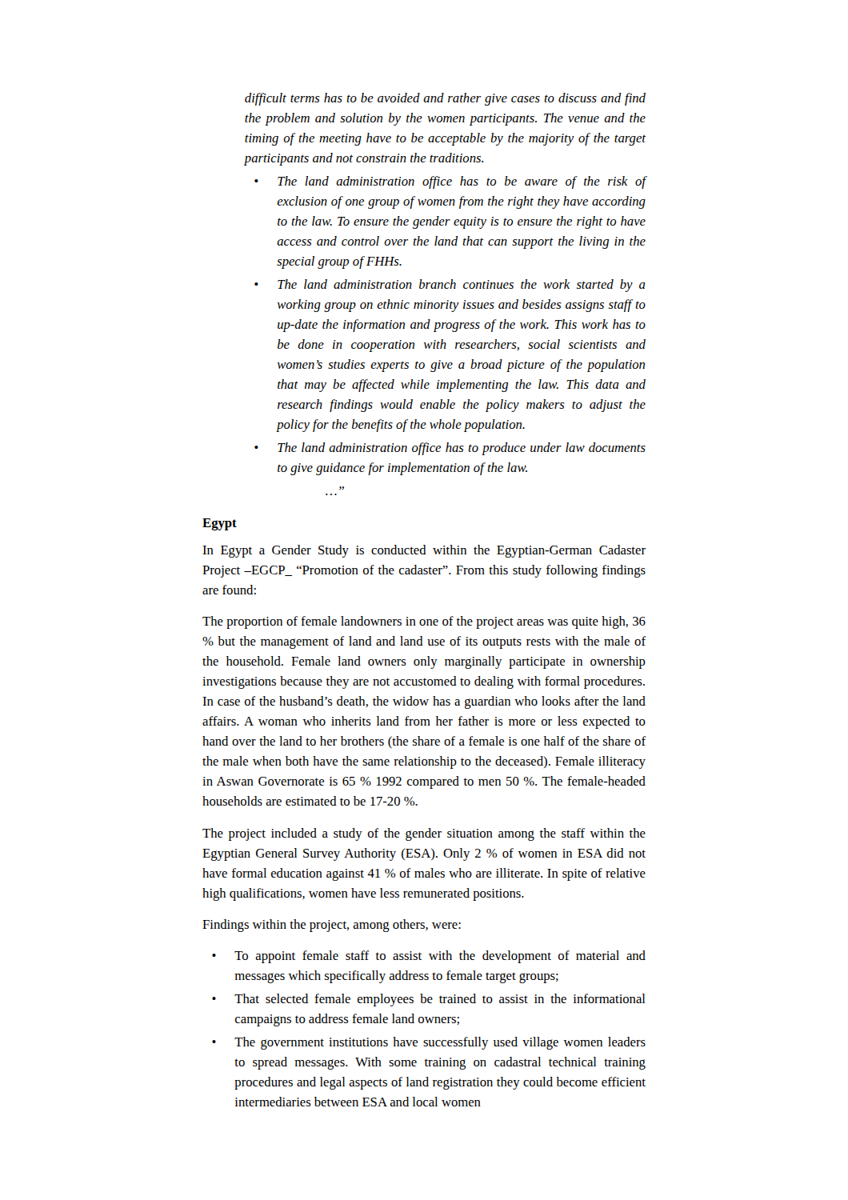difficult terms has to be avoided and rather give cases to discuss and find the problem and solution by the women participants. The venue and the timing of the meeting have to be acceptable by the majority of the target participants and not constrain the traditions.
The land administration office has to be aware of the risk of exclusion of one group of women from the right they have according to the law. To ensure the gender equity is to ensure the right to have access and control over the land that can support the living in the special group of FHHs.
The land administration branch continues the work started by a working group on ethnic minority issues and besides assigns staff to up-date the information and progress of the work. This work has to be done in cooperation with researchers, social scientists and women’s studies experts to give a broad picture of the population that may be affected while implementing the law. This data and research findings would enable the policy makers to adjust the policy for the benefits of the whole population.
The land administration office has to produce under law documents to give guidance for implementation of the law.
…”
Egypt
In Egypt a Gender Study is conducted within the Egyptian-German Cadaster Project –EGCP_ “Promotion of the cadaster”. From this study following findings are found:
The proportion of female landowners in one of the project areas was quite high, 36 % but the management of land and land use of its outputs rests with the male of the household. Female land owners only marginally participate in ownership investigations because they are not accustomed to dealing with formal procedures. In case of the husband’s death, the widow has a guardian who looks after the land affairs. A woman who inherits land from her father is more or less expected to hand over the land to her brothers (the share of a female is one half of the share of the male when both have the same relationship to the deceased). Female illiteracy in Aswan Governorate is 65 % 1992 compared to men 50 %. The female-headed households are estimated to be 17-20 %.
The project included a study of the gender situation among the staff within the Egyptian General Survey Authority (ESA). Only 2 % of women in ESA did not have formal education against 41 % of males who are illiterate. In spite of relative high qualifications, women have less remunerated positions.
Findings within the project, among others, were:
To appoint female staff to assist with the development of material and messages which specifically address to female target groups;
That selected female employees be trained to assist in the informational campaigns to address female land owners;
The government institutions have successfully used village women leaders to spread messages. With some training on cadastral technical training procedures and legal aspects of land registration they could become efficient intermediaries between ESA and local women